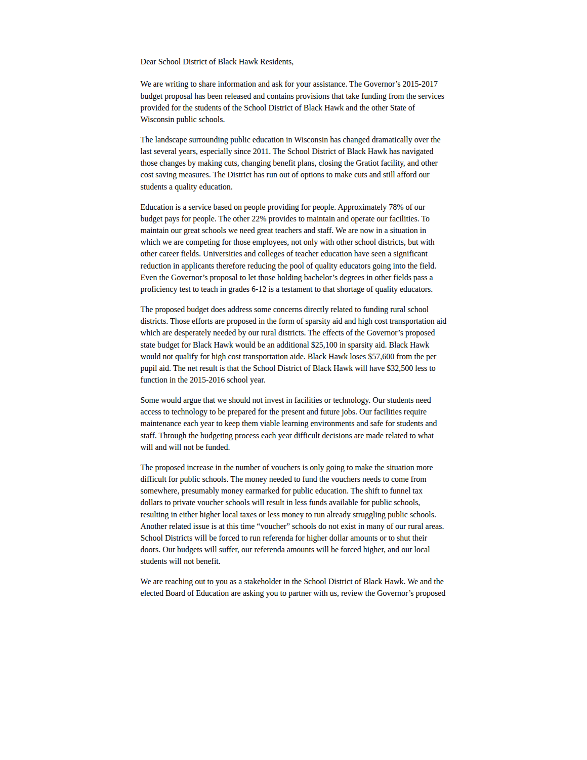Dear School District of Black Hawk Residents,
We are writing to share information and ask for your assistance. The Governor’s 2015-2017 budget proposal has been released and contains provisions that take funding from the services provided for the students of the School District of Black Hawk and the other State of Wisconsin public schools.
The landscape surrounding public education in Wisconsin has changed dramatically over the last several years, especially since 2011. The School District of Black Hawk has navigated those changes by making cuts, changing benefit plans, closing the Gratiot facility, and other cost saving measures. The District has run out of options to make cuts and still afford our students a quality education.
Education is a service based on people providing for people. Approximately 78% of our budget pays for people. The other 22% provides to maintain and operate our facilities. To maintain our great schools we need great teachers and staff. We are now in a situation in which we are competing for those employees, not only with other school districts, but with other career fields. Universities and colleges of teacher education have seen a significant reduction in applicants therefore reducing the pool of quality educators going into the field. Even the Governor’s proposal to let those holding bachelor’s degrees in other fields pass a proficiency test to teach in grades 6-12 is a testament to that shortage of quality educators.
The proposed budget does address some concerns directly related to funding rural school districts. Those efforts are proposed in the form of sparsity aid and high cost transportation aid which are desperately needed by our rural districts. The effects of the Governor’s proposed state budget for Black Hawk would be an additional $25,100 in sparsity aid. Black Hawk would not qualify for high cost transportation aide. Black Hawk loses $57,600 from the per pupil aid. The net result is that the School District of Black Hawk will have $32,500 less to function in the 2015-2016 school year.
Some would argue that we should not invest in facilities or technology. Our students need access to technology to be prepared for the present and future jobs. Our facilities require maintenance each year to keep them viable learning environments and safe for students and staff. Through the budgeting process each year difficult decisions are made related to what will and will not be funded.
The proposed increase in the number of vouchers is only going to make the situation more difficult for public schools. The money needed to fund the vouchers needs to come from somewhere, presumably money earmarked for public education. The shift to funnel tax dollars to private voucher schools will result in less funds available for public schools, resulting in either higher local taxes or less money to run already struggling public schools. Another related issue is at this time “voucher” schools do not exist in many of our rural areas. School Districts will be forced to run referenda for higher dollar amounts or to shut their doors. Our budgets will suffer, our referenda amounts will be forced higher, and our local students will not benefit.
We are reaching out to you as a stakeholder in the School District of Black Hawk. We and the elected Board of Education are asking you to partner with us, review the Governor’s proposed